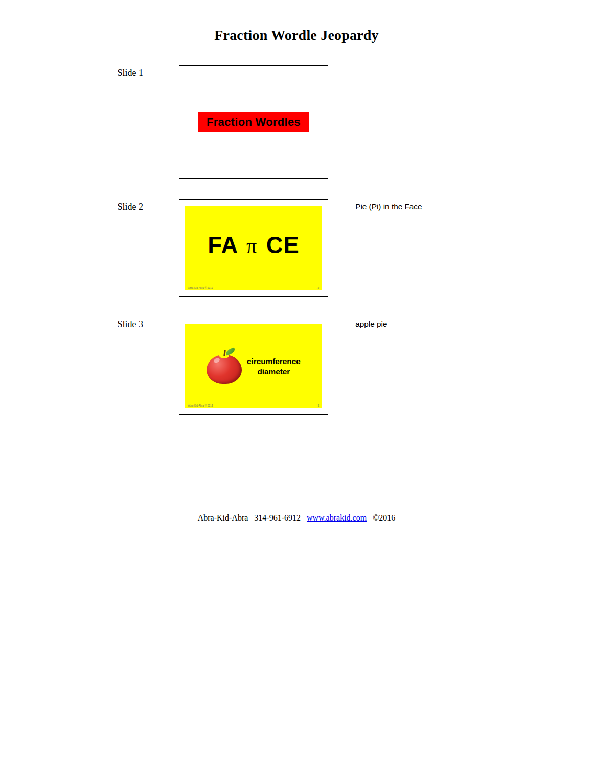Fraction Wordle Jeopardy
Slide 1
Fraction Wordles
Slide 2
FA π CE
Abra-Kid-Abra © 2013 2
Pie (Pi) in the Face
Slide 3
circumference diameter
Abra-Kid-Abra © 2013 3
apple pie
Abra-Kid-Abra 314-961-6912 www.abrakid.com ©2016